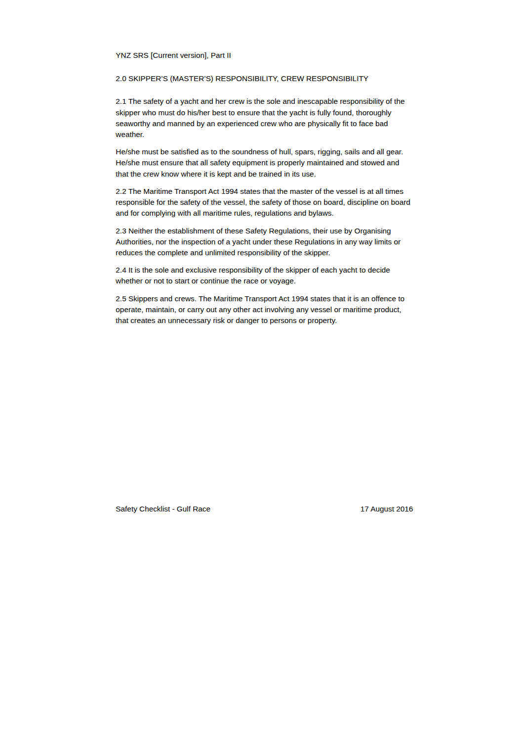YNZ SRS [Current version], Part II
2.0 SKIPPER’S (MASTER’S) RESPONSIBILITY, CREW RESPONSIBILITY
2.1 The safety of a yacht and her crew is the sole and inescapable responsibility of the skipper who must do his/her best to ensure that the yacht is fully found, thoroughly seaworthy and manned by an experienced crew who are physically fit to face bad weather.
He/she must be satisfied as to the soundness of hull, spars, rigging, sails and all gear. He/she must ensure that all safety equipment is properly maintained and stowed and that the crew know where it is kept and be trained in its use.
2.2 The Maritime Transport Act 1994 states that the master of the vessel is at all times responsible for the safety of the vessel, the safety of those on board, discipline on board and for complying with all maritime rules, regulations and bylaws.
2.3 Neither the establishment of these Safety Regulations, their use by Organising Authorities, nor the inspection of a yacht under these Regulations in any way limits or reduces the complete and unlimited responsibility of the skipper.
2.4 It is the sole and exclusive responsibility of the skipper of each yacht to decide whether or not to start or continue the race or voyage.
2.5 Skippers and crews. The Maritime Transport Act 1994 states that it is an offence to operate, maintain, or carry out any other act involving any vessel or maritime product, that creates an unnecessary risk or danger to persons or property.
Safety Checklist - Gulf Race 17 August 2016